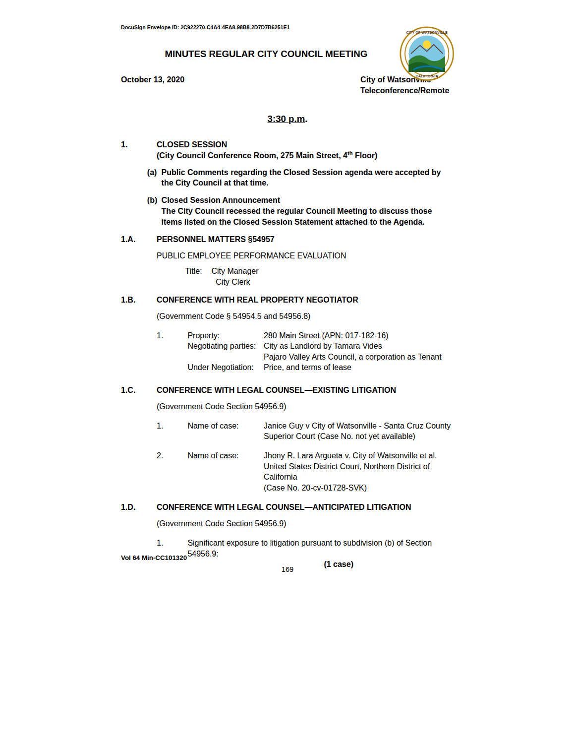DocuSign Envelope ID: 2C922270-C4A4-4EA8-98B8-2D7D7B6251E1
CITY OF WATSONVILLE CALIFORNIA
MINUTES REGULAR CITY COUNCIL MEETING
October 13, 2020
City of Watsonville
Teleconference/Remote
3:30 p.m.
1.
CLOSED SESSION
(City Council Conference Room, 275 Main Street, 4th Floor)
(a)
Public Comments regarding the Closed Session agenda were accepted by the City Council at that time.
(b)
Closed Session Announcement
The City Council recessed the regular Council Meeting to discuss those items listed on the Closed Session Statement attached to the Agenda.
1.A.
PERSONNEL MATTERS §54957
PUBLIC EMPLOYEE PERFORMANCE EVALUATION
Title:
City Manager
City Clerk
1.B.
CONFERENCE WITH REAL PROPERTY NEGOTIATOR
(Government Code § 54954.5 and 54956.8)
1.
Property:
280 Main Street (APN: 017-182-16)
Negotiating parties:
City as Landlord by Tamara Vides
Pajaro Valley Arts Council, a corporation as Tenant
Under Negotiation:
Price, and terms of lease
1.C.
CONFERENCE WITH LEGAL COUNSEL—EXISTING LITIGATION
(Government Code Section 54956.9)
1.
Name of case:
Janice Guy v City of Watsonville - Santa Cruz County Superior Court (Case No. not yet available)
2.
Name of case:
Jhony R. Lara Argueta v. City of Watsonville et al.
United States District Court, Northern District of California
(Case No. 20-cv-01728-SVK)
1.D.
CONFERENCE WITH LEGAL COUNSEL—ANTICIPATED LITIGATION
(Government Code Section 54956.9)
1.
Significant exposure to litigation pursuant to subdivision (b) of Section 54956.9:
(1 case)
Vol 64 Min-CC101320
169